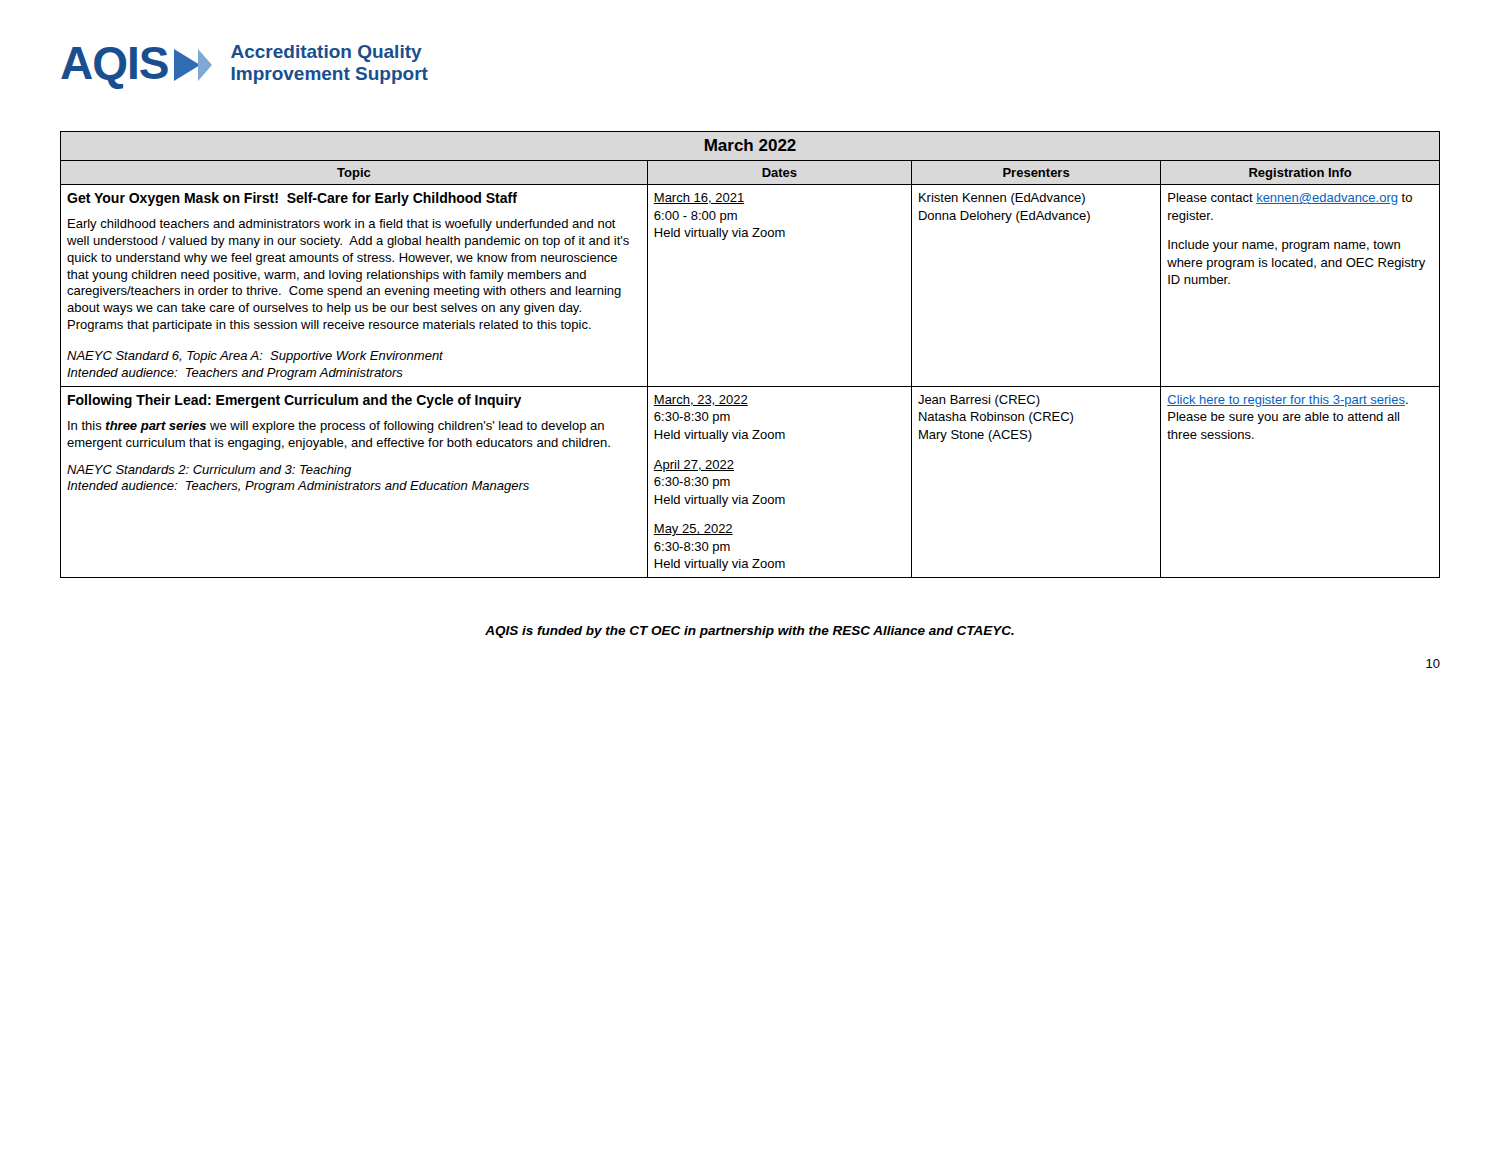AQIS
Accreditation Quality
Improvement Support
| March 2022 |
| Topic | Dates | Presenters | Registration Info |
| Get Your Oxygen Mask on First! Self-Care for Early Childhood Staff Early childhood teachers and administrators work in a field that is woefully underfunded and not well understood / valued by many in our society. Add a global health pandemic on top of it and it's quick to understand why we feel great amounts of stress. However, we know from neuroscience that young children need positive, warm, and loving relationships with family members and caregivers/teachers in order to thrive. Come spend an evening meeting with others and learning about ways we can take care of ourselves to help us be our best selves on any given day. Programs that participate in this session will receive resource materials related to this topic. NAEYC Standard 6, Topic Area A: Supportive Work Environment Intended audience: Teachers and Program Administrators | March 16, 2021 6:00 - 8:00 pm Held virtually via Zoom | Kristen Kennen (EdAdvance) Donna Delohery (EdAdvance) | Please contact kennen@edadvance.org to register. Include your name, program name, town where program is located, and OEC Registry ID number. |
| Following Their Lead: Emergent Curriculum and the Cycle of Inquiry In this three part series we will explore the process of following children's' lead to develop an emergent curriculum that is engaging, enjoyable, and effective for both educators and children. NAEYC Standards 2: Curriculum and 3: Teaching Intended audience: Teachers, Program Administrators and Education Managers | March, 23, 2022 6:30-8:30 pm Held virtually via Zoom April 27, 2022 6:30-8:30 pm Held virtually via Zoom May 25, 2022 6:30-8:30 pm Held virtually via Zoom | Jean Barresi (CREC) Natasha Robinson (CREC) Mary Stone (ACES) | Click here to register for this 3-part series . Please be sure you are able to attend all three sessions. |
AQIS is funded by the CT OEC in partnership with the RESC Alliance and CTAEYC.
10